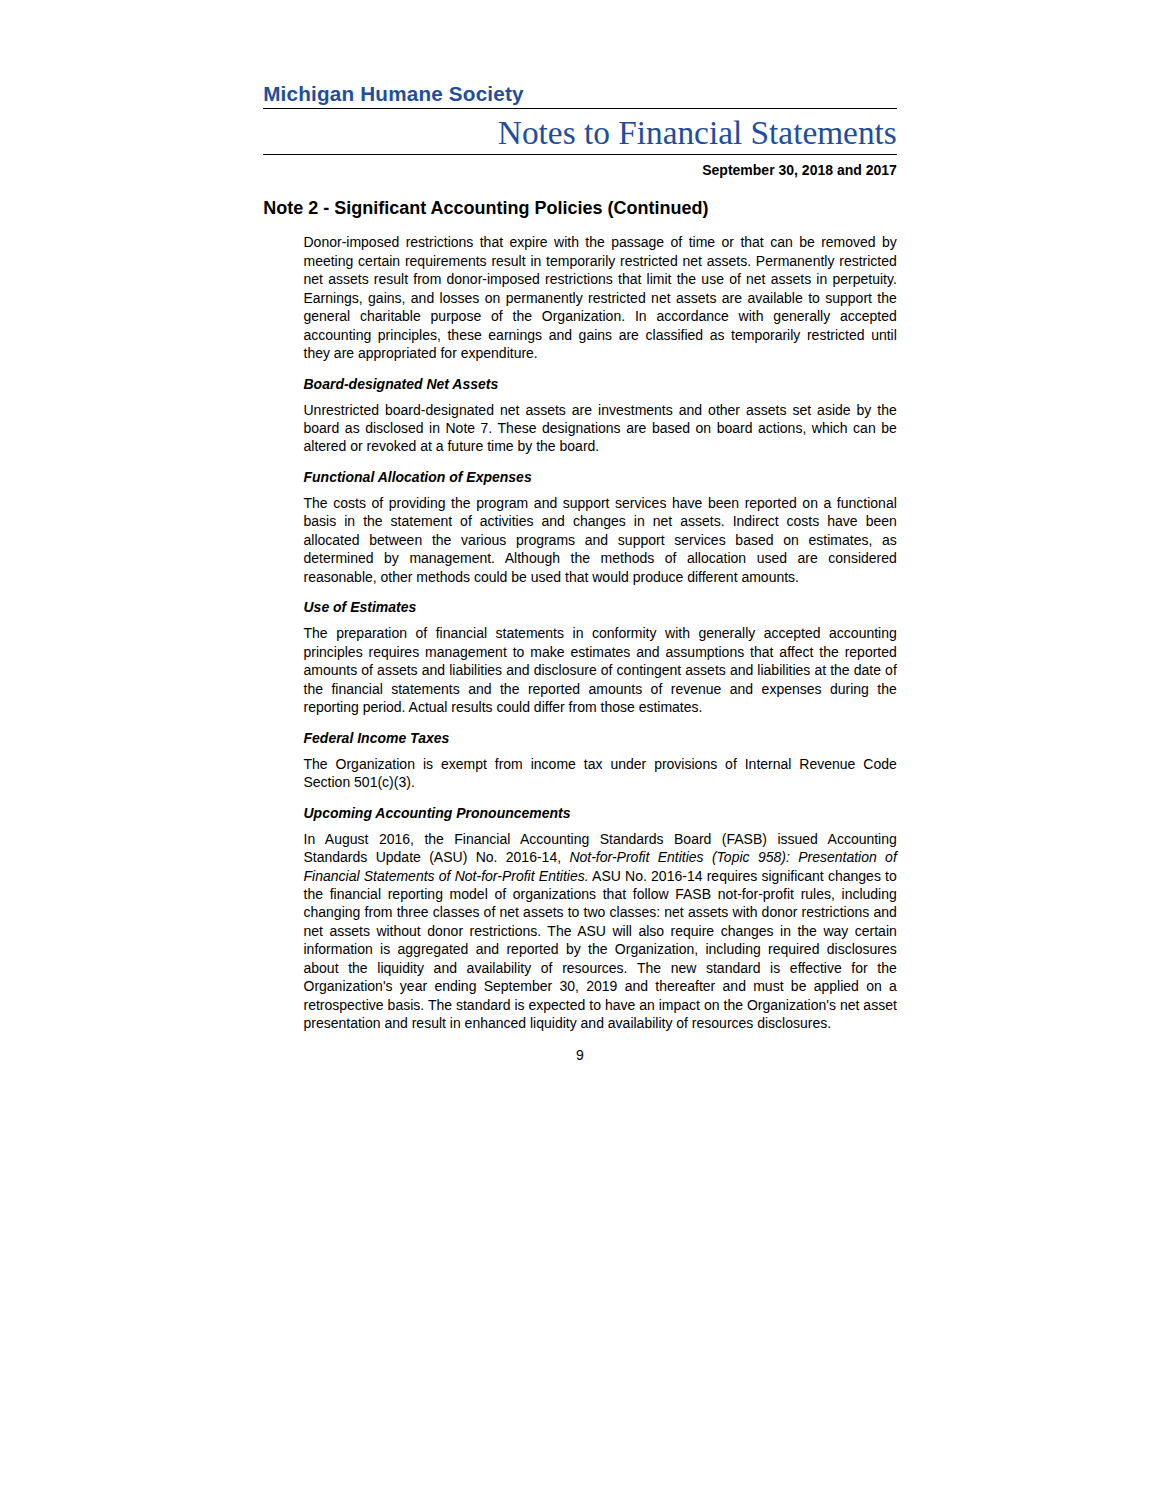Michigan Humane Society
Notes to Financial Statements
September 30, 2018 and 2017
Note 2 - Significant Accounting Policies (Continued)
Donor-imposed restrictions that expire with the passage of time or that can be removed by meeting certain requirements result in temporarily restricted net assets. Permanently restricted net assets result from donor-imposed restrictions that limit the use of net assets in perpetuity. Earnings, gains, and losses on permanently restricted net assets are available to support the general charitable purpose of the Organization. In accordance with generally accepted accounting principles, these earnings and gains are classified as temporarily restricted until they are appropriated for expenditure.
Board-designated Net Assets
Unrestricted board-designated net assets are investments and other assets set aside by the board as disclosed in Note 7. These designations are based on board actions, which can be altered or revoked at a future time by the board.
Functional Allocation of Expenses
The costs of providing the program and support services have been reported on a functional basis in the statement of activities and changes in net assets. Indirect costs have been allocated between the various programs and support services based on estimates, as determined by management. Although the methods of allocation used are considered reasonable, other methods could be used that would produce different amounts.
Use of Estimates
The preparation of financial statements in conformity with generally accepted accounting principles requires management to make estimates and assumptions that affect the reported amounts of assets and liabilities and disclosure of contingent assets and liabilities at the date of the financial statements and the reported amounts of revenue and expenses during the reporting period. Actual results could differ from those estimates.
Federal Income Taxes
The Organization is exempt from income tax under provisions of Internal Revenue Code Section 501(c)(3).
Upcoming Accounting Pronouncements
In August 2016, the Financial Accounting Standards Board (FASB) issued Accounting Standards Update (ASU) No. 2016-14, Not-for-Profit Entities (Topic 958): Presentation of Financial Statements of Not-for-Profit Entities. ASU No. 2016-14 requires significant changes to the financial reporting model of organizations that follow FASB not-for-profit rules, including changing from three classes of net assets to two classes: net assets with donor restrictions and net assets without donor restrictions. The ASU will also require changes in the way certain information is aggregated and reported by the Organization, including required disclosures about the liquidity and availability of resources. The new standard is effective for the Organization's year ending September 30, 2019 and thereafter and must be applied on a retrospective basis. The standard is expected to have an impact on the Organization's net asset presentation and result in enhanced liquidity and availability of resources disclosures.
9